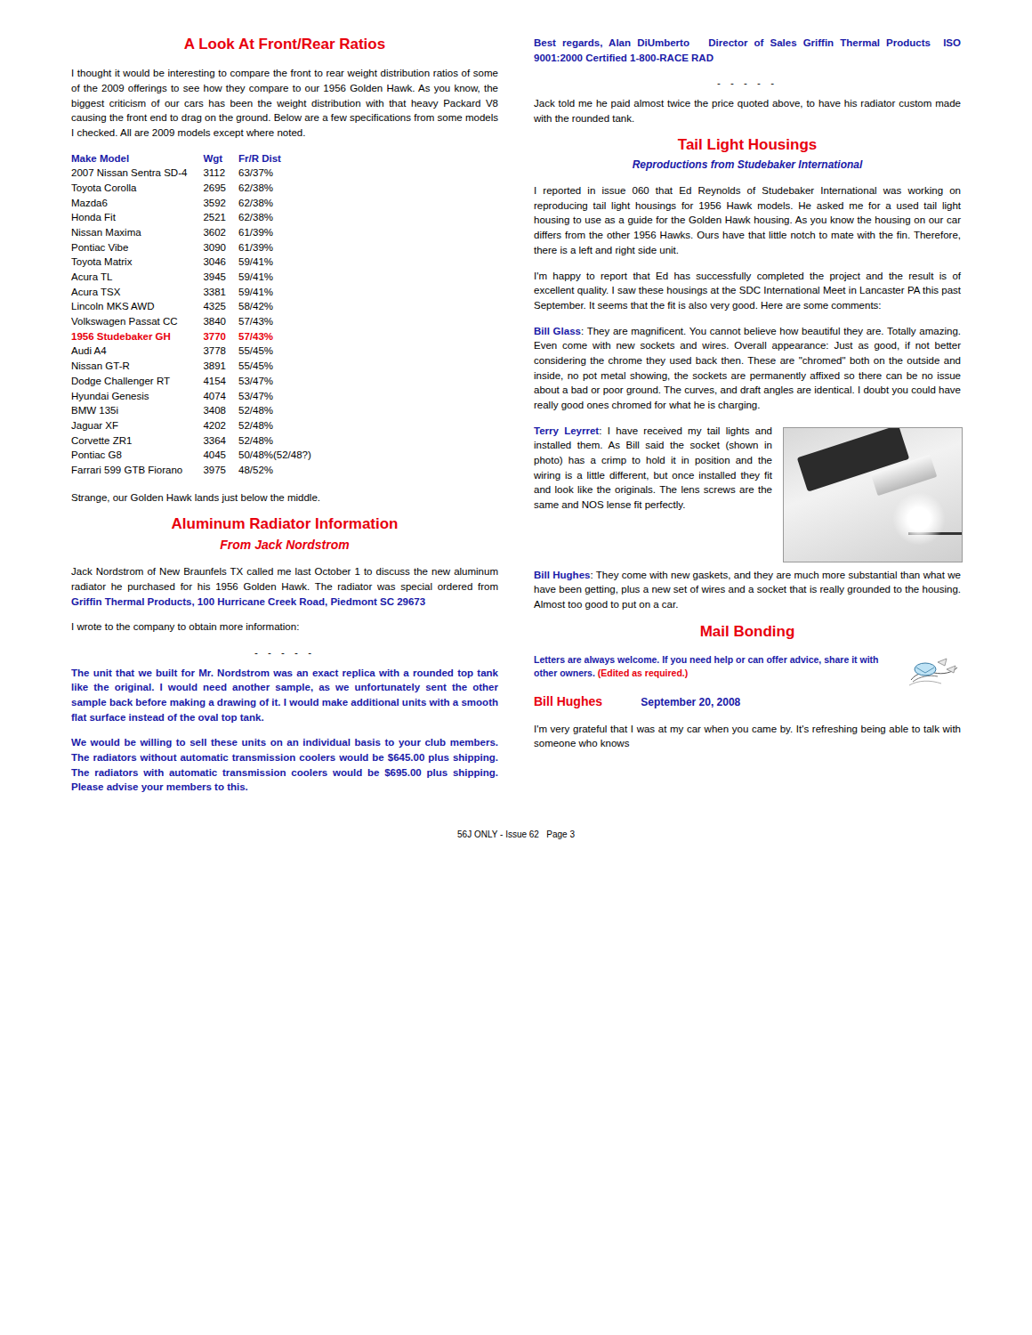A Look At Front/Rear Ratios
I thought it would be interesting to compare the front to rear weight distribution ratios of some of the 2009 offerings to see how they compare to our 1956 Golden Hawk. As you know, the biggest criticism of our cars has been the weight distribution with that heavy Packard V8 causing the front end to drag on the ground. Below are a few specifications from some models I checked. All are 2009 models except where noted.
| Make Model | Wgt | Fr/R Dist |
| 2007 Nissan Sentra SD-4 | 3112 | 63/37% |
| Toyota Corolla | 2695 | 62/38% |
| Mazda6 | 3592 | 62/38% |
| Honda Fit | 2521 | 62/38% |
| Nissan Maxima | 3602 | 61/39% |
| Pontiac Vibe | 3090 | 61/39% |
| Toyota Matrix | 3046 | 59/41% |
| Acura TL | 3945 | 59/41% |
| Acura TSX | 3381 | 59/41% |
| Lincoln MKS AWD | 4325 | 58/42% |
| Volkswagen Passat CC | 3840 | 57/43% |
| 1956 Studebaker GH | 3770 | 57/43% |
| Audi A4 | 3778 | 55/45% |
| Nissan GT-R | 3891 | 55/45% |
| Dodge Challenger RT | 4154 | 53/47% |
| Hyundai Genesis | 4074 | 53/47% |
| BMW 135i | 3408 | 52/48% |
| Jaguar XF | 4202 | 52/48% |
| Corvette ZR1 | 3364 | 52/48% |
| Pontiac G8 | 4045 | 50/48%(52/48?) |
| Farrari 599 GTB Fiorano | 3975 | 48/52% |
Strange, our Golden Hawk lands just below the middle.
Aluminum Radiator Information
From Jack Nordstrom
Jack Nordstrom of New Braunfels TX called me last October 1 to discuss the new aluminum radiator he purchased for his 1956 Golden Hawk. The radiator was special ordered from Griffin Thermal Products, 100 Hurricane Creek Road, Piedmont SC 29673
I wrote to the company to obtain more information:
- - - - -
The unit that we built for Mr. Nordstrom was an exact replica with a rounded top tank like the original. I would need another sample, as we unfortunately sent the other sample back before making a drawing of it. I would make additional units with a smooth flat surface instead of the oval top tank.
We would be willing to sell these units on an individual basis to your club members. The radiators without automatic transmission coolers would be $645.00 plus shipping. The radiators with automatic transmission coolers would be $695.00 plus shipping. Please advise your members to this.
Best regards, Alan DiUmberto Director of Sales Griffin Thermal Products ISO 9001:2000 Certified 1-800-RACE RAD
- - - - -
Jack told me he paid almost twice the price quoted above, to have his radiator custom made with the rounded tank.
Tail Light Housings
Reproductions from Studebaker International
I reported in issue 060 that Ed Reynolds of Studebaker International was working on reproducing tail light housings for 1956 Hawk models. He asked me for a used tail light housing to use as a guide for the Golden Hawk housing. As you know the housing on our car differs from the other 1956 Hawks. Ours have that little notch to mate with the fin. Therefore, there is a left and right side unit.
I'm happy to report that Ed has successfully completed the project and the result is of excellent quality. I saw these housings at the SDC International Meet in Lancaster PA this past September. It seems that the fit is also very good. Here are some comments:
Bill Glass: They are magnificent. You cannot believe how beautiful they are. Totally amazing. Even come with new sockets and wires. Overall appearance: Just as good, if not better considering the chrome they used back then. These are "chromed" both on the outside and inside, no pot metal showing, the sockets are permanently affixed so there can be no issue about a bad or poor ground. The curves, and draft angles are identical. I doubt you could have really good ones chromed for what he is charging.
Terry Leyrret: I have received my tail lights and installed them. As Bill said the socket (shown in photo) has a crimp to hold it in position and the wiring is a little different, but once installed they fit and look like the originals. The lens screws are the same and NOS lense fit perfectly.
Bill Hughes: They come with new gaskets, and they are much more substantial than what we have been getting, plus a new set of wires and a socket that is really grounded to the housing. Almost too good to put on a car.
Mail Bonding
Letters are always welcome. If you need help or can offer advice, share it with other owners. (Edited as required.)
Bill Hughes September 20, 2008
I'm very grateful that I was at my car when you came by. It's refreshing being able to talk with someone who knows
56J ONLY - Issue 62 Page 3